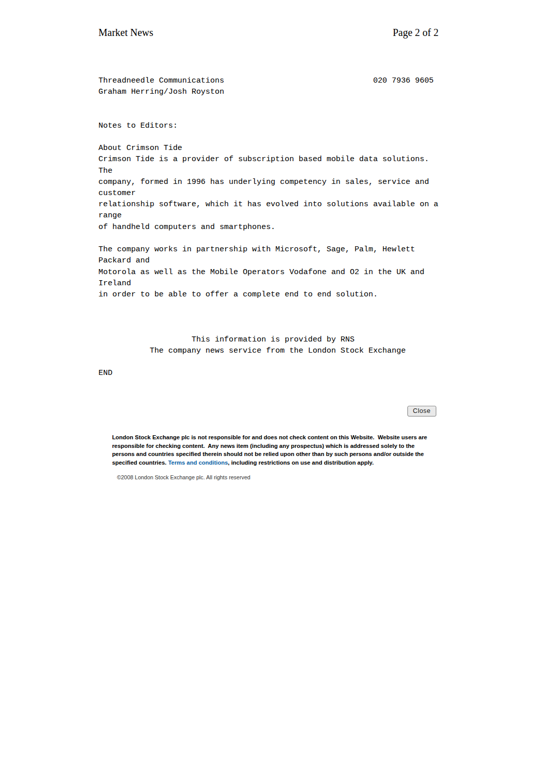Market News
Page 2 of 2
Threadneedle Communications                                020 7936 9605
Graham Herring/Josh Royston


Notes to Editors:

About Crimson Tide
Crimson Tide is a provider of subscription based mobile data solutions. The
company, formed in 1996 has underlying competency in sales, service and customer
relationship software, which it has evolved into solutions available on a range
of handheld computers and smartphones.

The company works in partnership with Microsoft, Sage, Palm, Hewlett Packard and
Motorola as well as the Mobile Operators Vodafone and O2 in the UK and Ireland
in order to be able to offer a complete end to end solution.



                    This information is provided by RNS
           The company news service from the London Stock Exchange

END
Close
London Stock Exchange plc is not responsible for and does not check content on this Website. Website users are responsible for checking content. Any news item (including any prospectus) which is addressed solely to the persons and countries specified therein should not be relied upon other than by such persons and/or outside the specified countries. Terms and conditions, including restrictions on use and distribution apply.
©2008 London Stock Exchange plc. All rights reserved